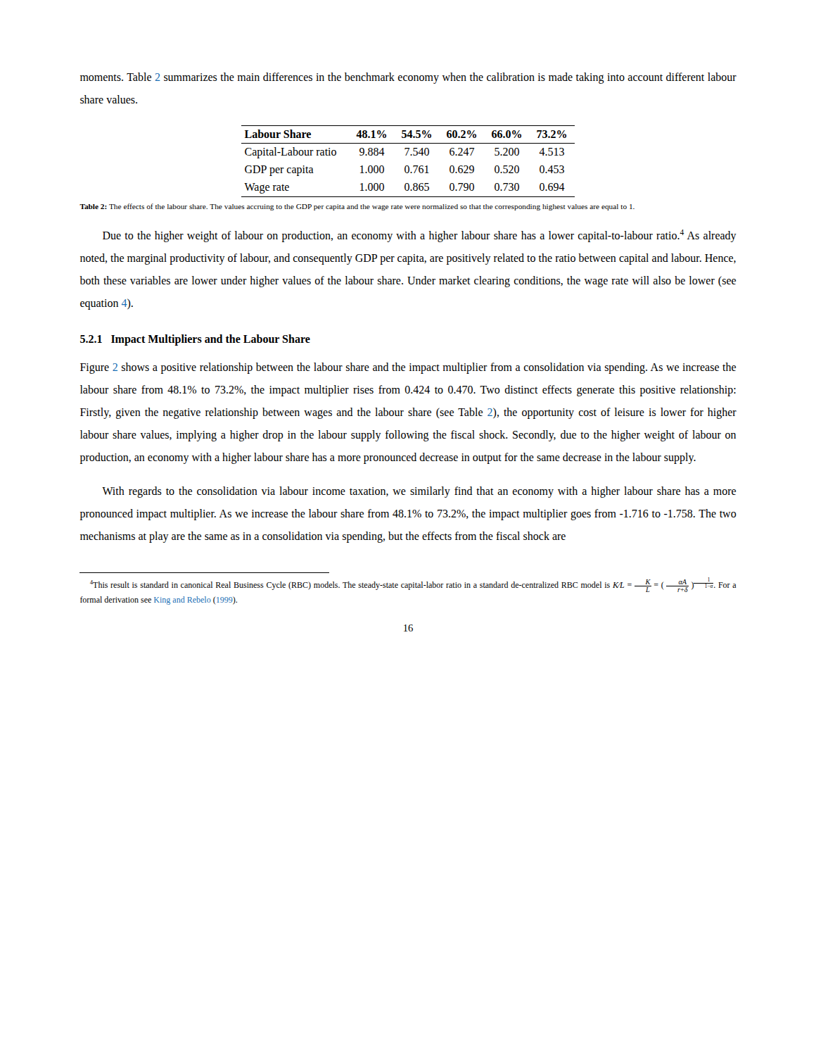moments. Table 2 summarizes the main differences in the benchmark economy when the calibration is made taking into account different labour share values.
| Labour Share | 48.1% | 54.5% | 60.2% | 66.0% | 73.2% |
| --- | --- | --- | --- | --- | --- |
| Capital-Labour ratio | 9.884 | 7.540 | 6.247 | 5.200 | 4.513 |
| GDP per capita | 1.000 | 0.761 | 0.629 | 0.520 | 0.453 |
| Wage rate | 1.000 | 0.865 | 0.790 | 0.730 | 0.694 |
Table 2: The effects of the labour share. The values accruing to the GDP per capita and the wage rate were normalized so that the corresponding highest values are equal to 1.
Due to the higher weight of labour on production, an economy with a higher labour share has a lower capital-to-labour ratio.4 As already noted, the marginal productivity of labour, and consequently GDP per capita, are positively related to the ratio between capital and labour. Hence, both these variables are lower under higher values of the labour share. Under market clearing conditions, the wage rate will also be lower (see equation 4).
5.2.1 Impact Multipliers and the Labour Share
Figure 2 shows a positive relationship between the labour share and the impact multiplier from a consolidation via spending. As we increase the labour share from 48.1% to 73.2%, the impact multiplier rises from 0.424 to 0.470. Two distinct effects generate this positive relationship: Firstly, given the negative relationship between wages and the labour share (see Table 2), the opportunity cost of leisure is lower for higher labour share values, implying a higher drop in the labour supply following the fiscal shock. Secondly, due to the higher weight of labour on production, an economy with a higher labour share has a more pronounced decrease in output for the same decrease in the labour supply.
With regards to the consolidation via labour income taxation, we similarly find that an economy with a higher labour share has a more pronounced impact multiplier. As we increase the labour share from 48.1% to 73.2%, the impact multiplier goes from -1.716 to -1.758. The two mechanisms at play are the same as in a consolidation via spending, but the effects from the fiscal shock are
4This result is standard in canonical Real Business Cycle (RBC) models. The steady-state capital-labor ratio in a standard de-centralized RBC model is K⁄L = KL = ( αA r+δ )11−α. For a formal derivation see King and Rebelo (1999).
16